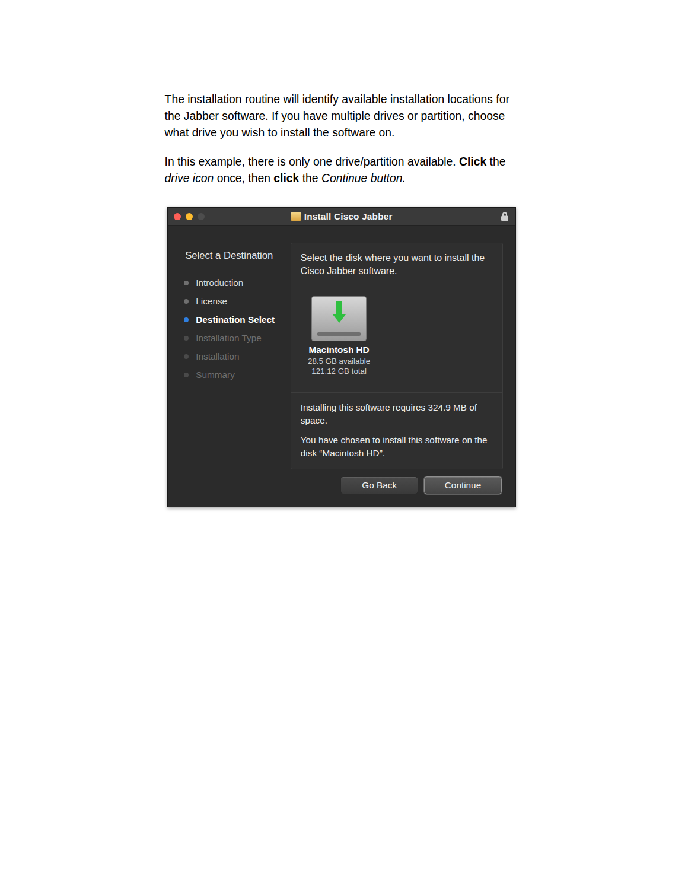The installation routine will identify available installation locations for the Jabber software. If you have multiple drives or partition, choose what drive you wish to install the software on.
In this example, there is only one drive/partition available. Click the drive icon once, then click the Continue button.
Install Cisco Jabber
Select a Destination
Introduction
License
Destination Select
Installation Type
Installation
Summary
Select the disk where you want to install the Cisco Jabber software.
Macintosh HD
28.5 GB available
121.12 GB total
Installing this software requires 324.9 MB of space.
You have chosen to install this software on the disk “Macintosh HD”.
Go Back
Continue